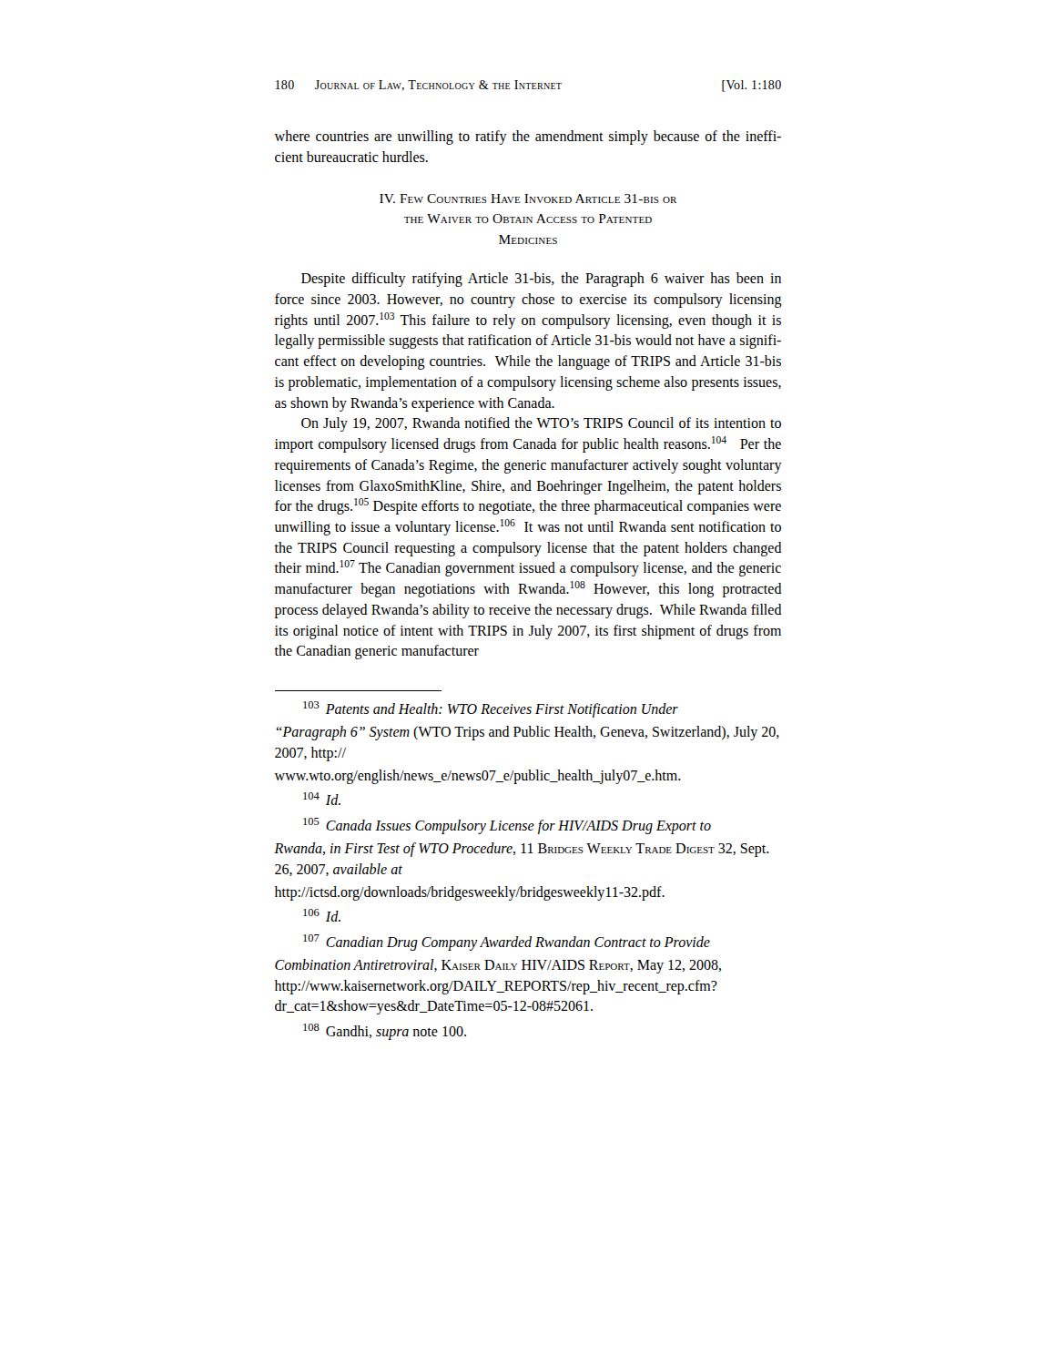180 Journal of Law, Technology & the Internet[Vol. 1:180
where countries are unwilling to ratify the amendment simply because of the inefficient bureaucratic hurdles.
IV. Few Countries Have Invoked Article 31-bis or
the Waiver to Obtain Access to Patented
Medicines
Despite difficulty ratifying Article 31-bis, the Paragraph 6 waiver has been in force since 2003. However, no country chose to exercise its compulsory licensing rights until 2007.103 This failure to rely on compulsory licensing, even though it is legally permissible suggests that ratification of Article 31-bis would not have a significant effect on developing countries. While the language of TRIPS and Article 31-bis is problematic, implementation of a compulsory licensing scheme also presents issues, as shown by Rwanda’s experience with Canada.
On July 19, 2007, Rwanda notified the WTO’s TRIPS Council of its intention to import compulsory licensed drugs from Canada for public health reasons.104 Per the requirements of Canada’s Regime, the generic manufacturer actively sought voluntary licenses from GlaxoSmithKline, Shire, and Boehringer Ingelheim, the patent holders for the drugs.105 Despite efforts to negotiate, the three pharmaceutical companies were unwilling to issue a voluntary license.106 It was not until Rwanda sent notification to the TRIPS Council requesting a compulsory license that the patent holders changed their mind.107 The Canadian government issued a compulsory license, and the generic manufacturer began negotiations with Rwanda.108 However, this long protracted process delayed Rwanda’s ability to receive the necessary drugs. While Rwanda filled its original notice of intent with TRIPS in July 2007, its first shipment of drugs from the Canadian generic manufacturer
103 Patents and Health: WTO Receives First Notification Under
“Paragraph 6” System (WTO Trips and Public Health, Geneva, Switzerland), July 20, 2007, http://
www.wto.org/english/news_e/news07_e/public_health_july07_e.htm.
104 Id.
105 Canada Issues Compulsory License for HIV/AIDS Drug Export to
Rwanda, in First Test of WTO Procedure, 11 Bridges Weekly Trade Digest 32, Sept. 26, 2007, available at
http://ictsd.org/downloads/bridgesweekly/bridgesweekly11-32.pdf.
106 Id.
107 Canadian Drug Company Awarded Rwandan Contract to Provide
Combination Antiretroviral, Kaiser Daily HIV/AIDS Report, May 12, 2008, http://www.kaisernetwork.org/DAILY_REPORTS/rep_hiv_recent_rep.cfm?dr_cat=1&show=yes&dr_DateTime=05-12-08#52061.
108 Gandhi, supra note 100.